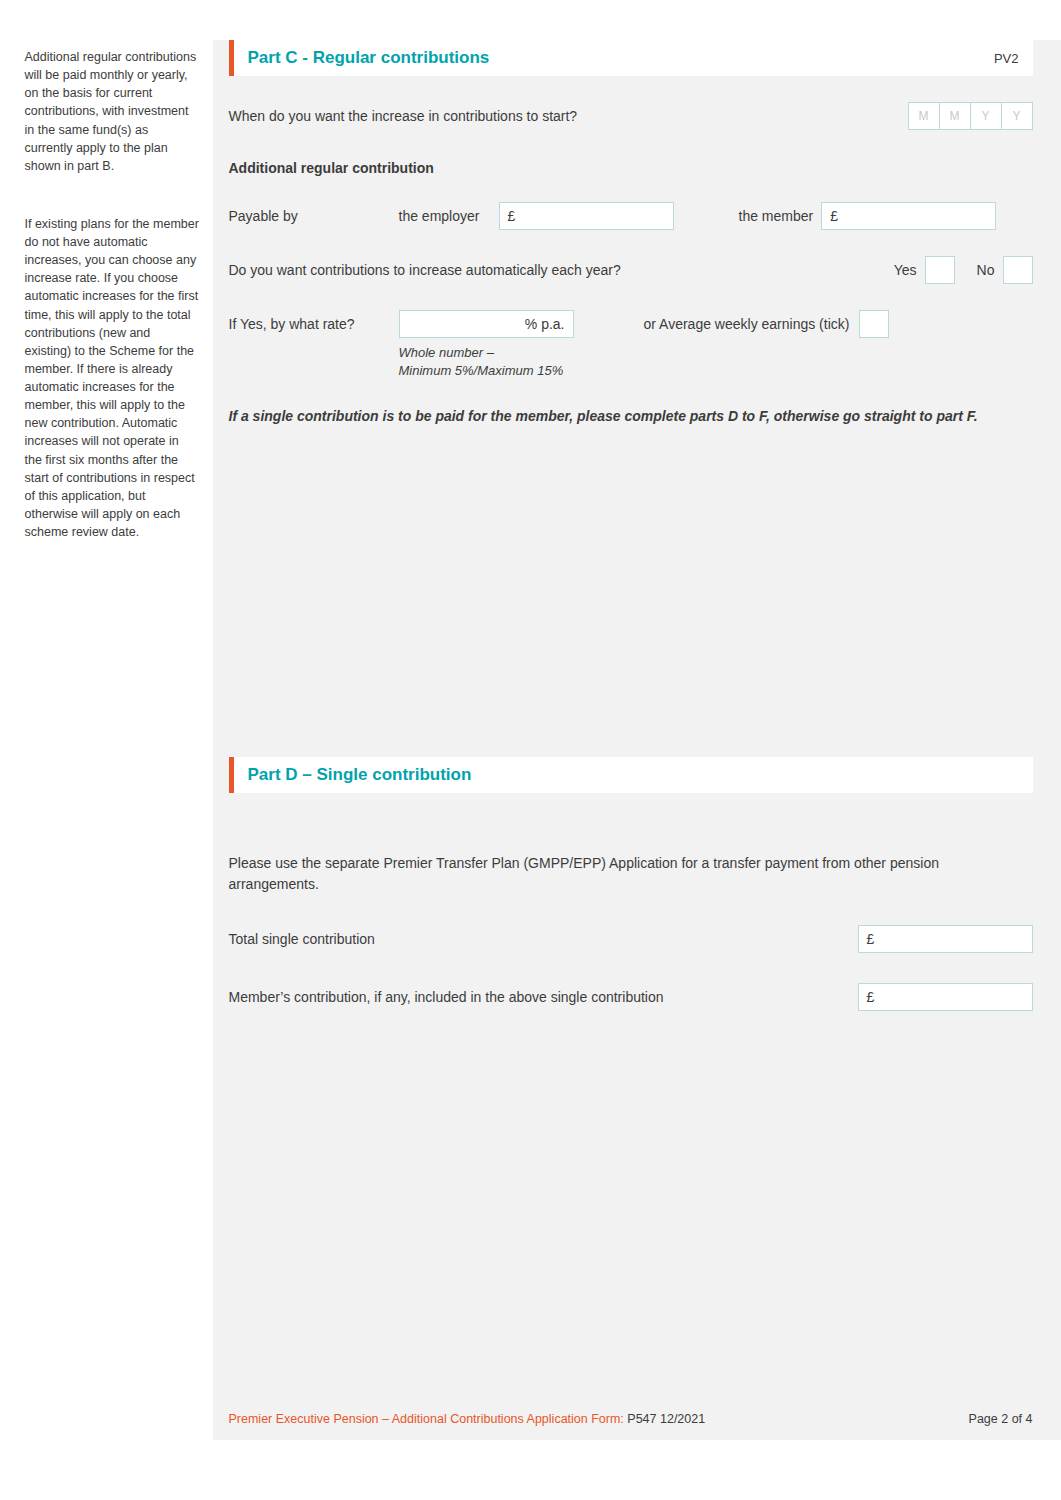Additional regular contributions will be paid monthly or yearly, on the basis for current contributions, with investment in the same fund(s) as currently apply to the plan shown in part B.
If existing plans for the member do not have automatic increases, you can choose any increase rate. If you choose automatic increases for the first time, this will apply to the total contributions (new and existing) to the Scheme for the member. If there is already automatic increases for the member, this will apply to the new contribution. Automatic increases will not operate in the first six months after the start of contributions in respect of this application, but otherwise will apply on each scheme review date.
Part C - Regular contributions
PV2
When do you want the increase in contributions to start?
M
M
Y
Y
Additional regular contribution
Payable by the employer
£
the member
£
Do you want contributions to increase automatically each year?
Yes
No
If Yes, by what rate?
% p.a.
or Average weekly earnings (tick)
Whole number –
Minimum 5%/Maximum 15%
If a single contribution is to be paid for the member, please complete parts D to F, otherwise go straight to part F.
Part D – Single contribution
Please use the separate Premier Transfer Plan (GMPP/EPP) Application for a transfer payment from other pension arrangements.
Total single contribution
£
Member’s contribution, if any, included in the above single contribution
£
Premier Executive Pension – Additional Contributions Application Form: P547 12/2021
Page 2 of 4